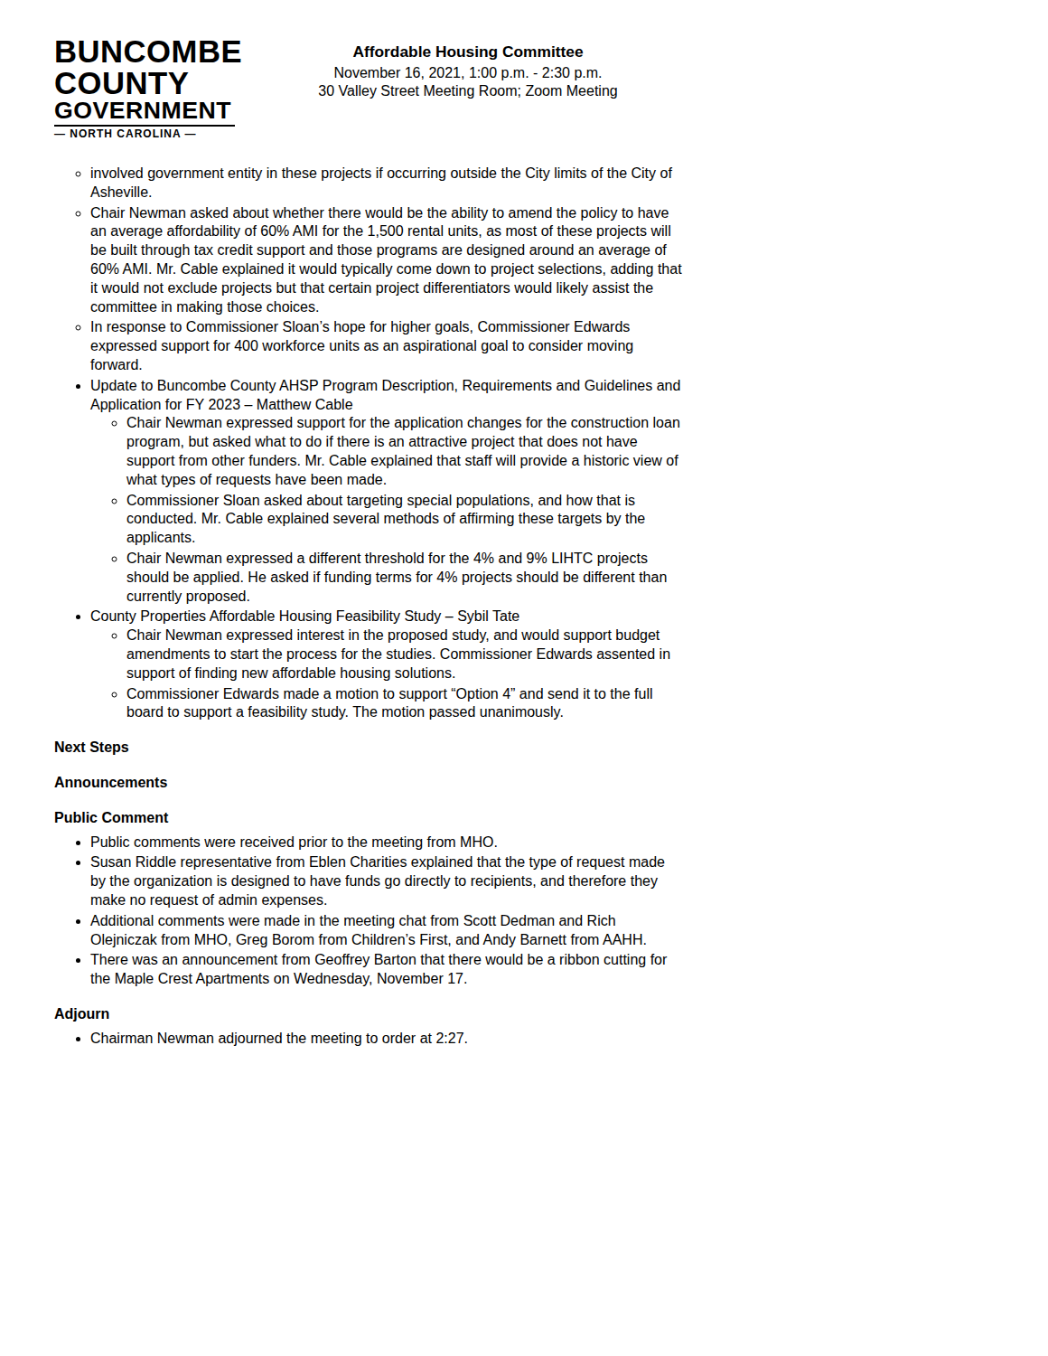BUNCOMBE COUNTY GOVERNMENT — NORTH CAROLINA —
Affordable Housing Committee
November 16, 2021, 1:00 p.m. - 2:30 p.m.
30 Valley Street Meeting Room; Zoom Meeting
involved government entity in these projects if occurring outside the City limits of the City of Asheville.
Chair Newman asked about whether there would be the ability to amend the policy to have an average affordability of 60% AMI for the 1,500 rental units, as most of these projects will be built through tax credit support and those programs are designed around an average of 60% AMI. Mr. Cable explained it would typically come down to project selections, adding that it would not exclude projects but that certain project differentiators would likely assist the committee in making those choices.
In response to Commissioner Sloan’s hope for higher goals, Commissioner Edwards expressed support for 400 workforce units as an aspirational goal to consider moving forward.
Update to Buncombe County AHSP Program Description, Requirements and Guidelines and Application for FY 2023 – Matthew Cable
Chair Newman expressed support for the application changes for the construction loan program, but asked what to do if there is an attractive project that does not have support from other funders. Mr. Cable explained that staff will provide a historic view of what types of requests have been made.
Commissioner Sloan asked about targeting special populations, and how that is conducted. Mr. Cable explained several methods of affirming these targets by the applicants.
Chair Newman expressed a different threshold for the 4% and 9% LIHTC projects should be applied. He asked if funding terms for 4% projects should be different than currently proposed.
County Properties Affordable Housing Feasibility Study – Sybil Tate
Chair Newman expressed interest in the proposed study, and would support budget amendments to start the process for the studies. Commissioner Edwards assented in support of finding new affordable housing solutions.
Commissioner Edwards made a motion to support “Option 4” and send it to the full board to support a feasibility study. The motion passed unanimously.
Next Steps
Announcements
Public Comment
Public comments were received prior to the meeting from MHO.
Susan Riddle representative from Eblen Charities explained that the type of request made by the organization is designed to have funds go directly to recipients, and therefore they make no request of admin expenses.
Additional comments were made in the meeting chat from Scott Dedman and Rich Olejniczak from MHO, Greg Borom from Children’s First, and Andy Barnett from AAHH.
There was an announcement from Geoffrey Barton that there would be a ribbon cutting for the Maple Crest Apartments on Wednesday, November 17.
Adjourn
Chairman Newman adjourned the meeting to order at 2:27.